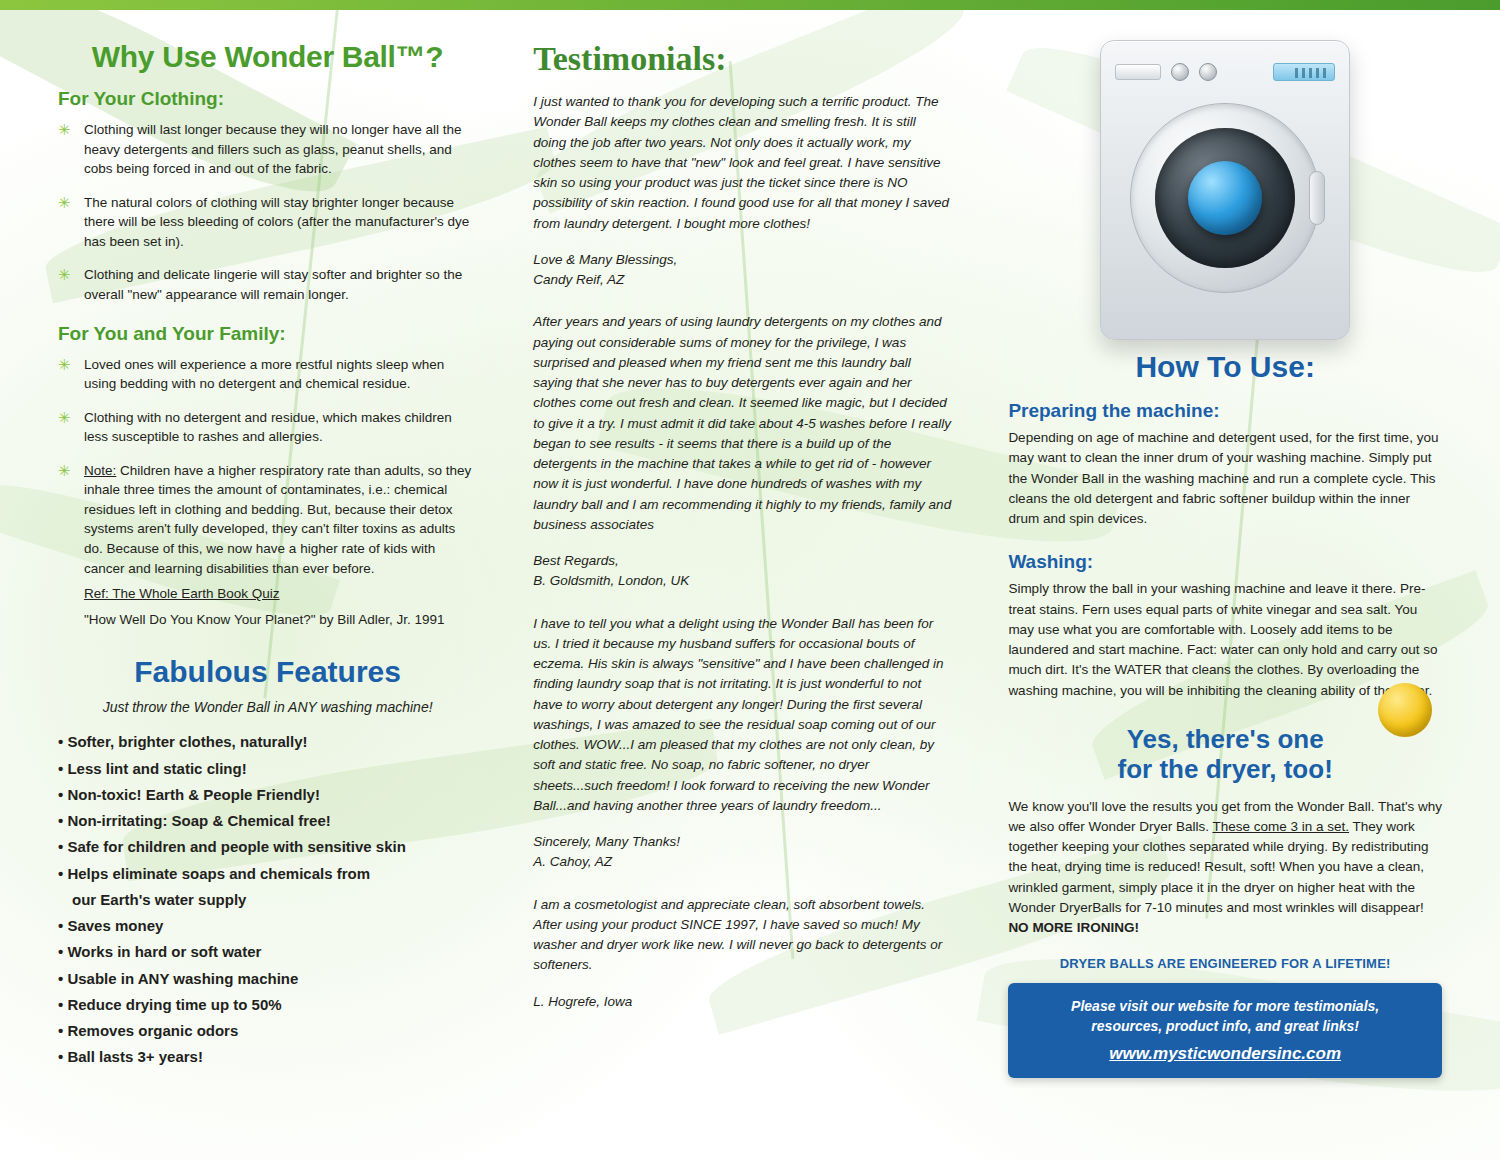Why Use Wonder Ball™?
For Your Clothing:
Clothing will last longer because they will no longer have all the heavy detergents and fillers such as glass, peanut shells, and cobs being forced in and out of the fabric.
The natural colors of clothing will stay brighter longer because there will be less bleeding of colors (after the manufacturer's dye has been set in).
Clothing and delicate lingerie will stay softer and brighter so the overall "new" appearance will remain longer.
For You and Your Family:
Loved ones will experience a more restful nights sleep when using bedding with no detergent and chemical residue.
Clothing with no detergent and residue, which makes children less susceptible to rashes and allergies.
Note: Children have a higher respiratory rate than adults, so they inhale three times the amount of contaminates, i.e.: chemical residues left in clothing and bedding. But, because their detox systems aren't fully developed, they can't filter toxins as adults do. Because of this, we now have a higher rate of kids with cancer and learning disabilities than ever before. Ref: The Whole Earth Book Quiz "How Well Do You Know Your Planet?" by Bill Adler, Jr. 1991
Fabulous Features
Just throw the Wonder Ball in ANY washing machine!
Softer, brighter clothes, naturally!
Less lint and static cling!
Non-toxic! Earth & People Friendly!
Non-irritating: Soap & Chemical free!
Safe for children and people with sensitive skin
Helps eliminate soaps and chemicals from
our Earth's water supply
Saves money
Works in hard or soft water
Usable in ANY washing machine
Reduce drying time up to 50%
Removes organic odors
Ball lasts 3+ years!
Testimonials:
I just wanted to thank you for developing such a terrific product. The Wonder Ball keeps my clothes clean and smelling fresh. It is still doing the job after two years. Not only does it actually work, my clothes seem to have that "new" look and feel great. I have sensitive skin so using your product was just the ticket since there is NO possibility of skin reaction. I found good use for all that money I saved from laundry detergent. I bought more clothes!
Love & Many Blessings,
Candy Reif, AZ
After years and years of using laundry detergents on my clothes and paying out considerable sums of money for the privilege, I was surprised and pleased when my friend sent me this laundry ball saying that she never has to buy detergents ever again and her clothes come out fresh and clean. It seemed like magic, but I decided to give it a try. I must admit it did take about 4-5 washes before I really began to see results - it seems that there is a build up of the detergents in the machine that takes a while to get rid of - however now it is just wonderful. I have done hundreds of washes with my laundry ball and I am recommending it highly to my friends, family and business associates
Best Regards,
B. Goldsmith, London, UK
I have to tell you what a delight using the Wonder Ball has been for us. I tried it because my husband suffers for occasional bouts of eczema. His skin is always "sensitive" and I have been challenged in finding laundry soap that is not irritating. It is just wonderful to not have to worry about detergent any longer! During the first several washings, I was amazed to see the residual soap coming out of our clothes. WOW...I am pleased that my clothes are not only clean, by soft and static free. No soap, no fabric softener, no dryer sheets...such freedom! I look forward to receiving the new Wonder Ball...and having another three years of laundry freedom...
Sincerely, Many Thanks!
A. Cahoy, AZ
I am a cosmetologist and appreciate clean, soft absorbent towels. After using your product SINCE 1997, I have saved so much! My washer and dryer work like new. I will never go back to detergents or softeners.
L. Hogrefe, Iowa
How To Use:
Preparing the machine:
Depending on age of machine and detergent used, for the first time, you may want to clean the inner drum of your washing machine. Simply put the Wonder Ball in the washing machine and run a complete cycle. This cleans the old detergent and fabric softener buildup within the inner drum and spin devices.
Washing:
Simply throw the ball in your washing machine and leave it there. Pre-treat stains. Fern uses equal parts of white vinegar and sea salt. You may use what you are comfortable with. Loosely add items to be laundered and start machine. Fact: water can only hold and carry out so much dirt. It's the WATER that cleans the clothes. By overloading the washing machine, you will be inhibiting the cleaning ability of the water.
Yes, there's one
for the dryer, too!
We know you'll love the results you get from the Wonder Ball. That's why we also offer Wonder Dryer Balls. These come 3 in a set. They work together keeping your clothes separated while drying. By redistributing the heat, drying time is reduced! Result, soft! When you have a clean, wrinkled garment, simply place it in the dryer on higher heat with the Wonder DryerBalls for 7-10 minutes and most wrinkles will disappear! NO MORE IRONING!
DRYER BALLS ARE ENGINEERED FOR A LIFETIME!
Please visit our website for more testimonials,
resources, product info, and great links!
www.mysticwondersinc.com